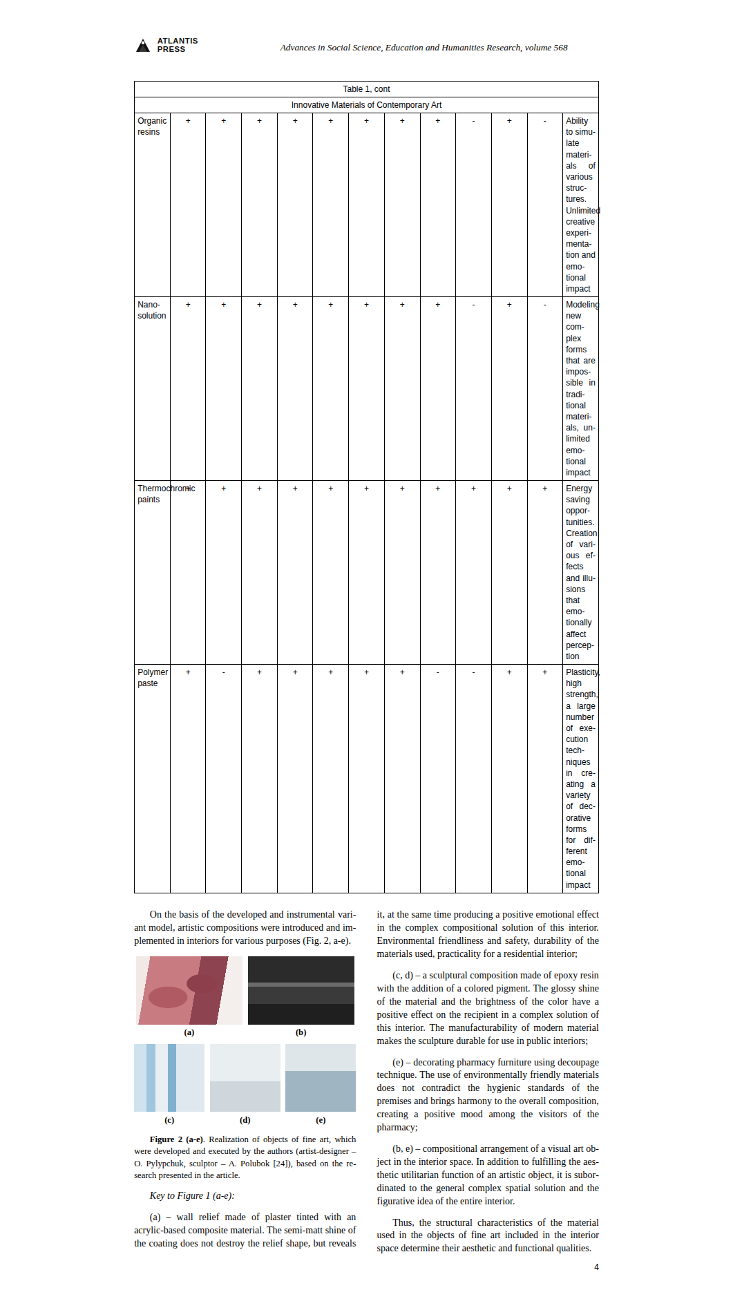ATLANTIS
PRESS
Advances in Social Science, Education and Humanities Research, volume 568
| Table 1, cont |
| Innovative Materials of Contemporary Art |
| Organic resins | + | + | + | + | + | + | + | + | - | + | - | Ability to simulate materials of various structures. Unlimited creative experimentation and emotional impact |
| Nano-solution | + | + | + | + | + | + | + | + | - | + | - | Modeling new complex forms that are impossible in traditional materials, unlimited emotional impact |
| Thermochromic paints | + | + | + | + | + | + | + | + | + | + | + | Energy saving opportunities. Creation of various effects and illusions that emotionally affect perception |
| Polymer paste | + | - | + | + | + | + | + | - | - | + | + | Plasticity, high strength, a large number of execution techniques in creating a variety of decorative forms for different emotional impact |
On the basis of the developed and instrumental variant model, artistic compositions were introduced and implemented in interiors for various purposes (Fig. 2, a-e).
(a)
(b)
(c)
(d)
(e)
Figure 2 (a-e). Realization of objects of fine art, which were developed and executed by the authors (artist-designer – O. Pylypchuk, sculptor – A. Polubok [24]), based on the research presented in the article.
Key to Figure 1 (a-e):
(a) – wall relief made of plaster tinted with an acrylic-based composite material. The semi-matt shine of the coating does not destroy the relief shape, but reveals it, at the same time producing a positive emotional effect in the complex compositional solution of this interior. Environmental friendliness and safety, durability of the materials used, practicality for a residential interior;
(c, d) – a sculptural composition made of epoxy resin with the addition of a colored pigment. The glossy shine of the material and the brightness of the color have a positive effect on the recipient in a complex solution of this interior. The manufacturability of modern material makes the sculpture durable for use in public interiors;
(e) – decorating pharmacy furniture using decoupage technique. The use of environmentally friendly materials does not contradict the hygienic standards of the premises and brings harmony to the overall composition, creating a positive mood among the visitors of the pharmacy;
(b, e) – compositional arrangement of a visual art object in the interior space. In addition to fulfilling the aesthetic utilitarian function of an artistic object, it is subordinated to the general complex spatial solution and the figurative idea of the entire interior.
Thus, the structural characteristics of the material used in the objects of fine art included in the interior space determine their aesthetic and functional qualities.
4